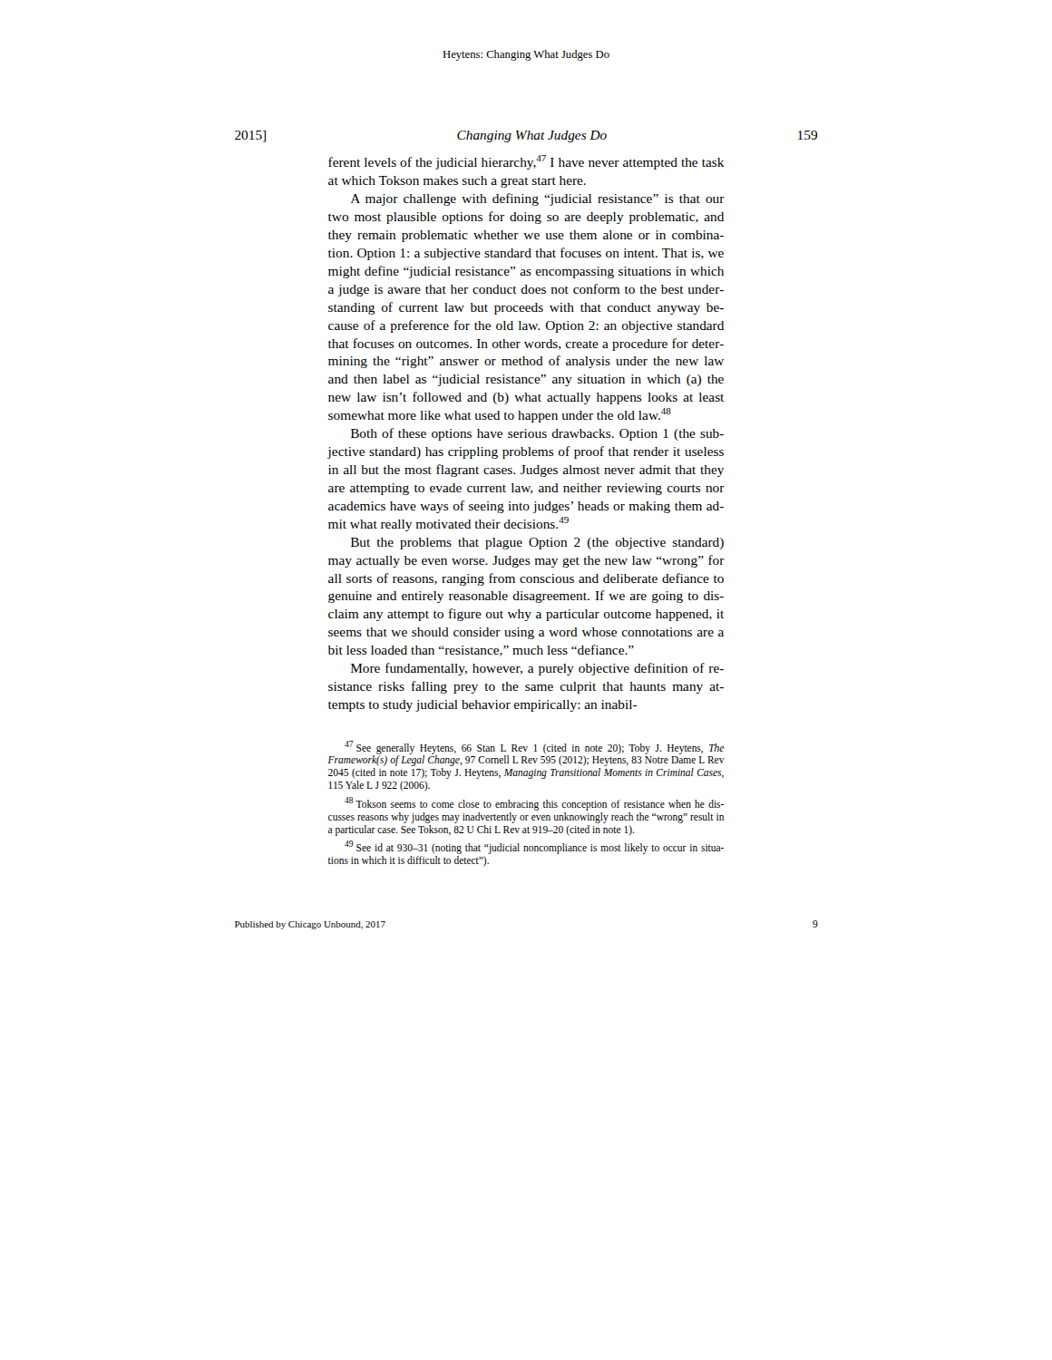Heytens: Changing What Judges Do
2015] Changing What Judges Do 159
ferent levels of the judicial hierarchy,47 I have never attempted the task at which Tokson makes such a great start here.
A major challenge with defining “judicial resistance” is that our two most plausible options for doing so are deeply problematic, and they remain problematic whether we use them alone or in combination. Option 1: a subjective standard that focuses on intent. That is, we might define “judicial resistance” as encompassing situations in which a judge is aware that her conduct does not conform to the best understanding of current law but proceeds with that conduct anyway because of a preference for the old law. Option 2: an objective standard that focuses on outcomes. In other words, create a procedure for determining the “right” answer or method of analysis under the new law and then label as “judicial resistance” any situation in which (a) the new law isn’t followed and (b) what actually happens looks at least somewhat more like what used to happen under the old law.48
Both of these options have serious drawbacks. Option 1 (the subjective standard) has crippling problems of proof that render it useless in all but the most flagrant cases. Judges almost never admit that they are attempting to evade current law, and neither reviewing courts nor academics have ways of seeing into judges’ heads or making them admit what really motivated their decisions.49
But the problems that plague Option 2 (the objective standard) may actually be even worse. Judges may get the new law “wrong” for all sorts of reasons, ranging from conscious and deliberate defiance to genuine and entirely reasonable disagreement. If we are going to disclaim any attempt to figure out why a particular outcome happened, it seems that we should consider using a word whose connotations are a bit less loaded than “resistance,” much less “defiance.”
More fundamentally, however, a purely objective definition of resistance risks falling prey to the same culprit that haunts many attempts to study judicial behavior empirically: an inabil-
47 See generally Heytens, 66 Stan L Rev 1 (cited in note 20); Toby J. Heytens, The Framework(s) of Legal Change, 97 Cornell L Rev 595 (2012); Heytens, 83 Notre Dame L Rev 2045 (cited in note 17); Toby J. Heytens, Managing Transitional Moments in Criminal Cases, 115 Yale L J 922 (2006).
48 Tokson seems to come close to embracing this conception of resistance when he discusses reasons why judges may inadvertently or even unknowingly reach the “wrong” result in a particular case. See Tokson, 82 U Chi L Rev at 919–20 (cited in note 1).
49 See id at 930–31 (noting that “judicial noncompliance is most likely to occur in situations in which it is difficult to detect”).
Published by Chicago Unbound, 2017 9